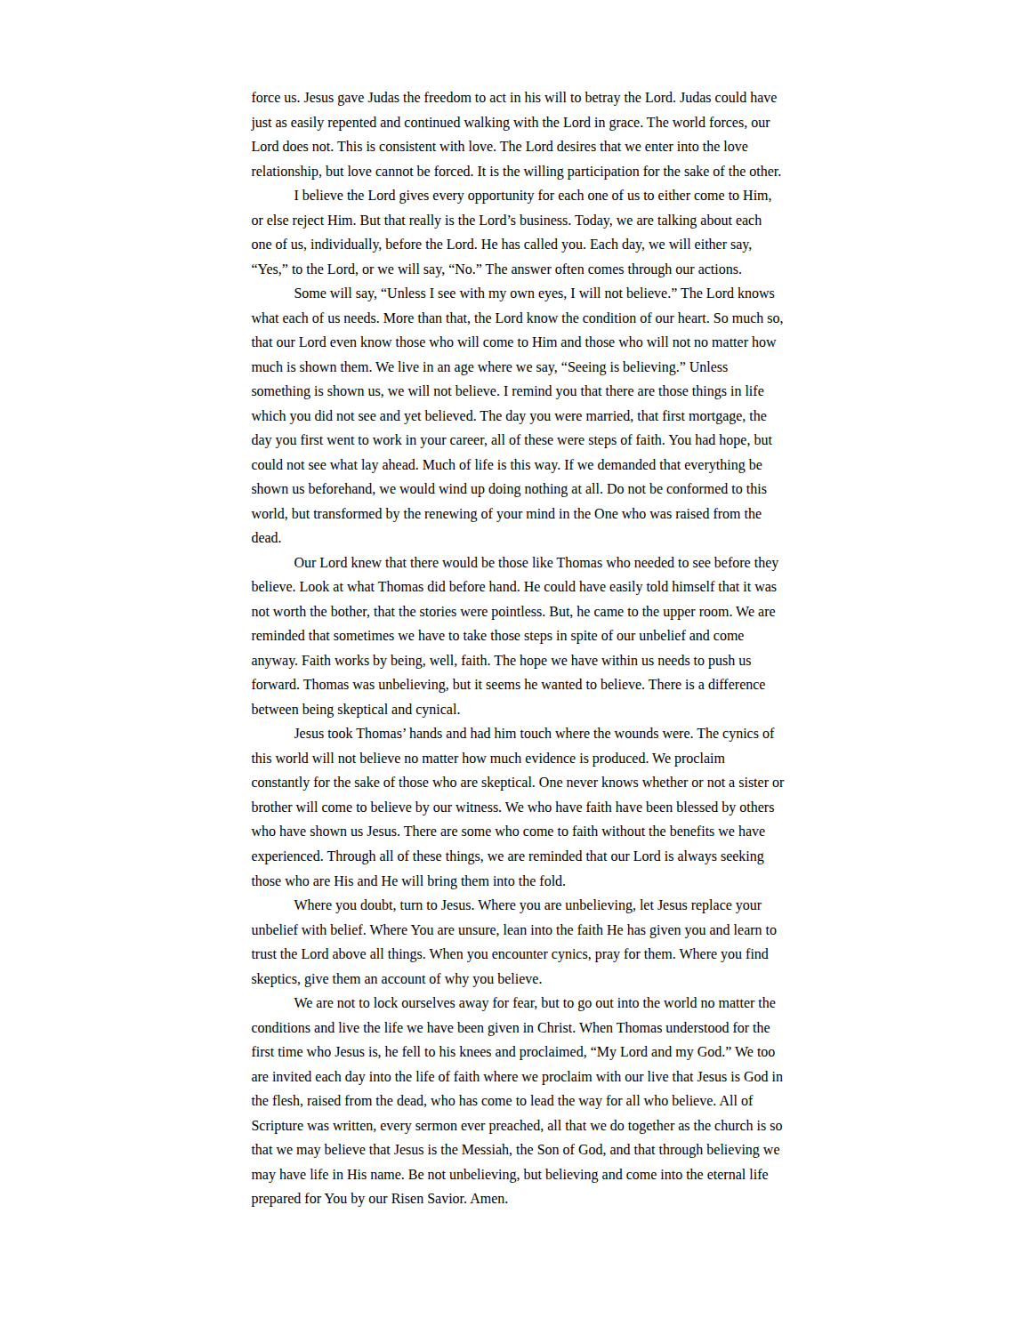force us. Jesus gave Judas the freedom to act in his will to betray the Lord. Judas could have just as easily repented and continued walking with the Lord in grace. The world forces, our Lord does not. This is consistent with love. The Lord desires that we enter into the love relationship, but love cannot be forced. It is the willing participation for the sake of the other.
I believe the Lord gives every opportunity for each one of us to either come to Him, or else reject Him. But that really is the Lord’s business. Today, we are talking about each one of us, individually, before the Lord. He has called you. Each day, we will either say, “Yes,” to the Lord, or we will say, “No.” The answer often comes through our actions.
Some will say, “Unless I see with my own eyes, I will not believe.” The Lord knows what each of us needs. More than that, the Lord know the condition of our heart. So much so, that our Lord even know those who will come to Him and those who will not no matter how much is shown them. We live in an age where we say, “Seeing is believing.” Unless something is shown us, we will not believe. I remind you that there are those things in life which you did not see and yet believed. The day you were married, that first mortgage, the day you first went to work in your career, all of these were steps of faith. You had hope, but could not see what lay ahead. Much of life is this way. If we demanded that everything be shown us beforehand, we would wind up doing nothing at all. Do not be conformed to this world, but transformed by the renewing of your mind in the One who was raised from the dead.
Our Lord knew that there would be those like Thomas who needed to see before they believe. Look at what Thomas did before hand. He could have easily told himself that it was not worth the bother, that the stories were pointless. But, he came to the upper room. We are reminded that sometimes we have to take those steps in spite of our unbelief and come anyway. Faith works by being, well, faith. The hope we have within us needs to push us forward. Thomas was unbelieving, but it seems he wanted to believe. There is a difference between being skeptical and cynical.
Jesus took Thomas’ hands and had him touch where the wounds were. The cynics of this world will not believe no matter how much evidence is produced. We proclaim constantly for the sake of those who are skeptical. One never knows whether or not a sister or brother will come to believe by our witness. We who have faith have been blessed by others who have shown us Jesus. There are some who come to faith without the benefits we have experienced. Through all of these things, we are reminded that our Lord is always seeking those who are His and He will bring them into the fold.
Where you doubt, turn to Jesus. Where you are unbelieving, let Jesus replace your unbelief with belief. Where You are unsure, lean into the faith He has given you and learn to trust the Lord above all things. When you encounter cynics, pray for them. Where you find skeptics, give them an account of why you believe.
We are not to lock ourselves away for fear, but to go out into the world no matter the conditions and live the life we have been given in Christ. When Thomas understood for the first time who Jesus is, he fell to his knees and proclaimed, “My Lord and my God.” We too are invited each day into the life of faith where we proclaim with our live that Jesus is God in the flesh, raised from the dead, who has come to lead the way for all who believe. All of Scripture was written, every sermon ever preached, all that we do together as the church is so that we may believe that Jesus is the Messiah, the Son of God, and that through believing we may have life in His name. Be not unbelieving, but believing and come into the eternal life prepared for You by our Risen Savior. Amen.